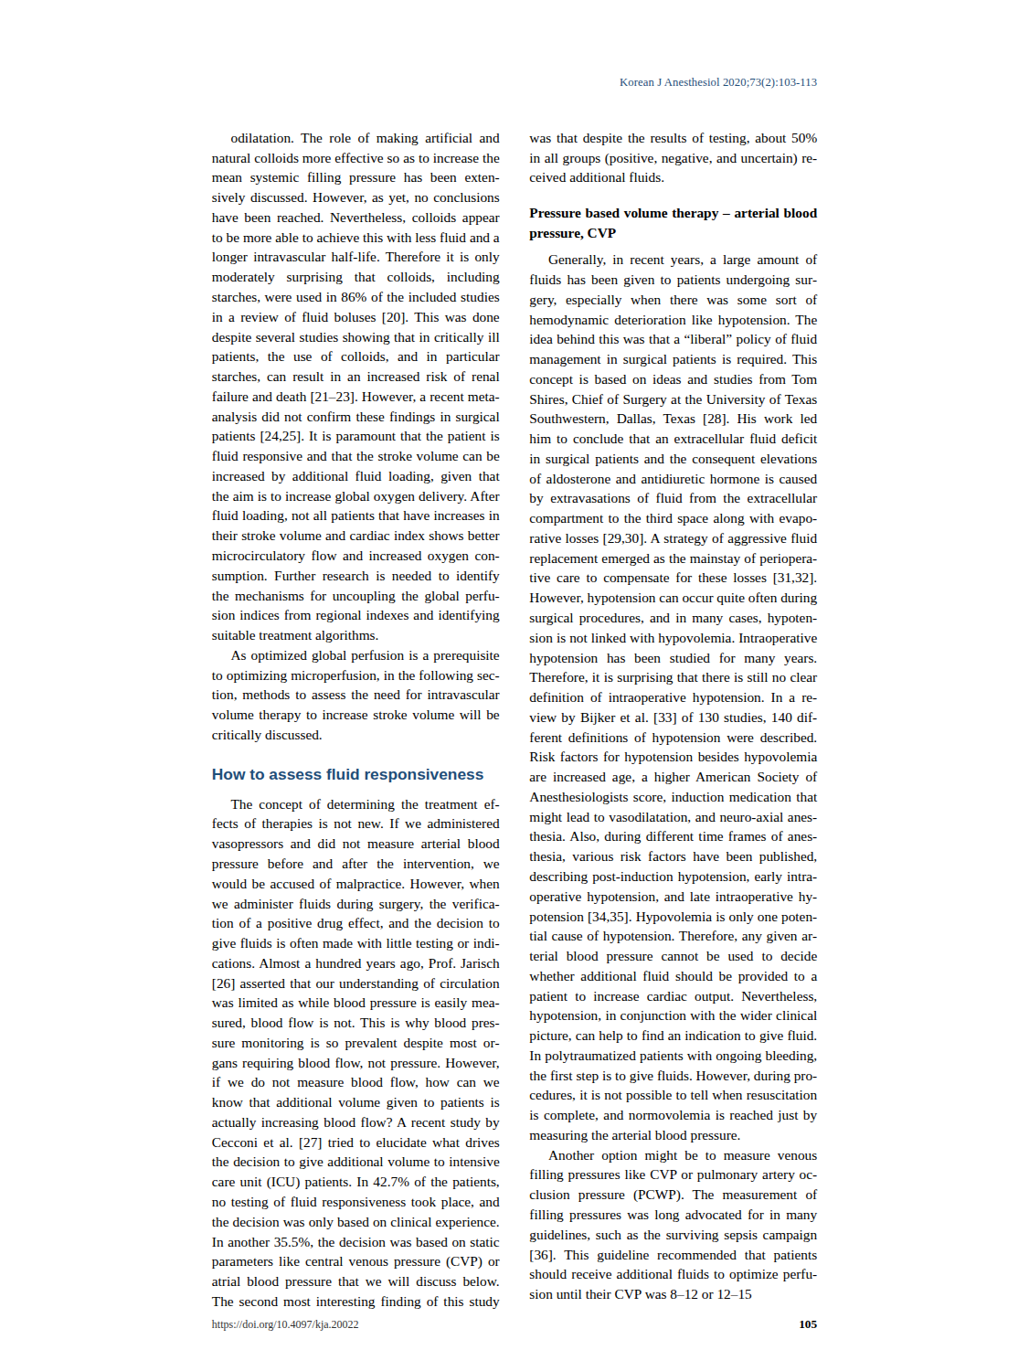Korean J Anesthesiol 2020;73(2):103-113
odilatation. The role of making artificial and natural colloids more effective so as to increase the mean systemic filling pressure has been extensively discussed. However, as yet, no conclusions have been reached. Nevertheless, colloids appear to be more able to achieve this with less fluid and a longer intravascular half-life. Therefore it is only moderately surprising that colloids, including starches, were used in 86% of the included studies in a review of fluid boluses [20]. This was done despite several studies showing that in critically ill patients, the use of colloids, and in particular starches, can result in an increased risk of renal failure and death [21–23]. However, a recent meta-analysis did not confirm these findings in surgical patients [24,25]. It is paramount that the patient is fluid responsive and that the stroke volume can be increased by additional fluid loading, given that the aim is to increase global oxygen delivery. After fluid loading, not all patients that have increases in their stroke volume and cardiac index shows better microcirculatory flow and increased oxygen consumption. Further research is needed to identify the mechanisms for uncoupling the global perfusion indices from regional indexes and identifying suitable treatment algorithms.
As optimized global perfusion is a prerequisite to optimizing microperfusion, in the following section, methods to assess the need for intravascular volume therapy to increase stroke volume will be critically discussed.
How to assess fluid responsiveness
The concept of determining the treatment effects of therapies is not new. If we administered vasopressors and did not measure arterial blood pressure before and after the intervention, we would be accused of malpractice. However, when we administer fluids during surgery, the verification of a positive drug effect, and the decision to give fluids is often made with little testing or indications. Almost a hundred years ago, Prof. Jarisch [26] asserted that our understanding of circulation was limited as while blood pressure is easily measured, blood flow is not. This is why blood pressure monitoring is so prevalent despite most organs requiring blood flow, not pressure. However, if we do not measure blood flow, how can we know that additional volume given to patients is actually increasing blood flow? A recent study by Cecconi et al. [27] tried to elucidate what drives the decision to give additional volume to intensive care unit (ICU) patients. In 42.7% of the patients, no testing of fluid responsiveness took place, and the decision was only based on clinical experience. In another 35.5%, the decision was based on static parameters like central venous pressure (CVP) or atrial blood pressure that we will discuss below. The second most interesting finding of this study was that despite the results of testing, about 50% in all groups (positive, negative, and uncertain) received additional fluids.
Pressure based volume therapy – arterial blood pressure, CVP
Generally, in recent years, a large amount of fluids has been given to patients undergoing surgery, especially when there was some sort of hemodynamic deterioration like hypotension. The idea behind this was that a “liberal” policy of fluid management in surgical patients is required. This concept is based on ideas and studies from Tom Shires, Chief of Surgery at the University of Texas Southwestern, Dallas, Texas [28]. His work led him to conclude that an extracellular fluid deficit in surgical patients and the consequent elevations of aldosterone and antidiuretic hormone is caused by extravasations of fluid from the extracellular compartment to the third space along with evaporative losses [29,30]. A strategy of aggressive fluid replacement emerged as the mainstay of perioperative care to compensate for these losses [31,32]. However, hypotension can occur quite often during surgical procedures, and in many cases, hypotension is not linked with hypovolemia. Intraoperative hypotension has been studied for many years. Therefore, it is surprising that there is still no clear definition of intraoperative hypotension. In a review by Bijker et al. [33] of 130 studies, 140 different definitions of hypotension were described. Risk factors for hypotension besides hypovolemia are increased age, a higher American Society of Anesthesiologists score, induction medication that might lead to vasodilatation, and neuro-axial anesthesia. Also, during different time frames of anesthesia, various risk factors have been published, describing post-induction hypotension, early intraoperative hypotension, and late intraoperative hypotension [34,35]. Hypovolemia is only one potential cause of hypotension. Therefore, any given arterial blood pressure cannot be used to decide whether additional fluid should be provided to a patient to increase cardiac output. Nevertheless, hypotension, in conjunction with the wider clinical picture, can help to find an indication to give fluid. In polytraumatized patients with ongoing bleeding, the first step is to give fluids. However, during procedures, it is not possible to tell when resuscitation is complete, and normovolemia is reached just by measuring the arterial blood pressure.
Another option might be to measure venous filling pressures like CVP or pulmonary artery occlusion pressure (PCWP). The measurement of filling pressures was long advocated for in many guidelines, such as the surviving sepsis campaign [36]. This guideline recommended that patients should receive additional fluids to optimize perfusion until their CVP was 8–12 or 12–15
https://doi.org/10.4097/kja.20022 105